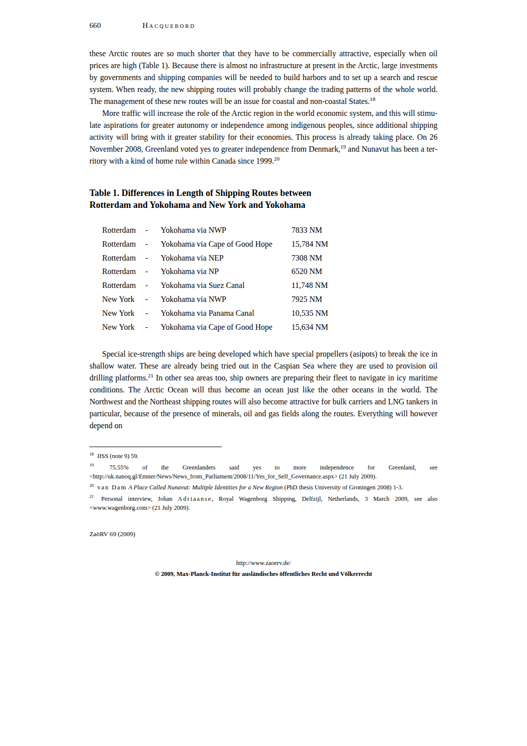660 Hacquebord
these Arctic routes are so much shorter that they have to be commercially attractive, especially when oil prices are high (Table 1). Because there is almost no infrastructure at present in the Arctic, large investments by governments and shipping companies will be needed to build harbors and to set up a search and rescue system. When ready, the new shipping routes will probably change the trading patterns of the whole world. The management of these new routes will be an issue for coastal and non-coastal States.18
More traffic will increase the role of the Arctic region in the world economic system, and this will stimulate aspirations for greater autonomy or independence among indigenous peoples, since additional shipping activity will bring with it greater stability for their economies. This process is already taking place. On 26 November 2008, Greenland voted yes to greater independence from Denmark,19 and Nunavut has been a territory with a kind of home rule within Canada since 1999.20
Table 1. Differences in Length of Shipping Routes between
Rotterdam and Yokohama and New York and Yokohama
| Rotterdam | - | Yokohama via NWP | 7833 NM |
| Rotterdam | - | Yokohama via Cape of Good Hope | 15,784 NM |
| Rotterdam | - | Yokohama via NEP | 7308 NM |
| Rotterdam | - | Yokohama via NP | 6520 NM |
| Rotterdam | - | Yokohama via Suez Canal | 11,748 NM |
| New York | - | Yokohama via NWP | 7925 NM |
| New York | - | Yokohama via Panama Canal | 10,535 NM |
| New York | - | Yokohama via Cape of Good Hope | 15,634 NM |
Special ice-strength ships are being developed which have special propellers (asipots) to break the ice in shallow water. These are already being tried out in the Caspian Sea where they are used to provision oil drilling platforms.21 In other sea areas too, ship owners are preparing their fleet to navigate in icy maritime conditions. The Arctic Ocean will thus become an ocean just like the other oceans in the world. The Northwest and the Northeast shipping routes will also become attractive for bulk carriers and LNG tankers in particular, because of the presence of minerals, oil and gas fields along the routes. Everything will however depend on
18 IISS (note 9) 59.
19 75.55% of the Greenlanders said yes to more independence for Greenland, see <http://uk.nanoq.gl/Emner/News/News_from_Parliament/2008/11/Yes_for_Self_Governance.aspx> (21 July 2009).
20 van Dam A Place Called Nunavut: Multiple Identities for a New Region (PhD thesis University of Groningen 2008) 1-3.
21 Personal interview, Johan Adriaanse, Royal Wagenborg Shipping, Delfzijl, Netherlands, 3 March 2009, see also <www.wagenborg.com> (21 July 2009).
ZaöRV 69 (2009)
http://www.zaoerv.de/
© 2009, Max-Planck-Institut für ausländisches öffentliches Recht und Völkerrecht